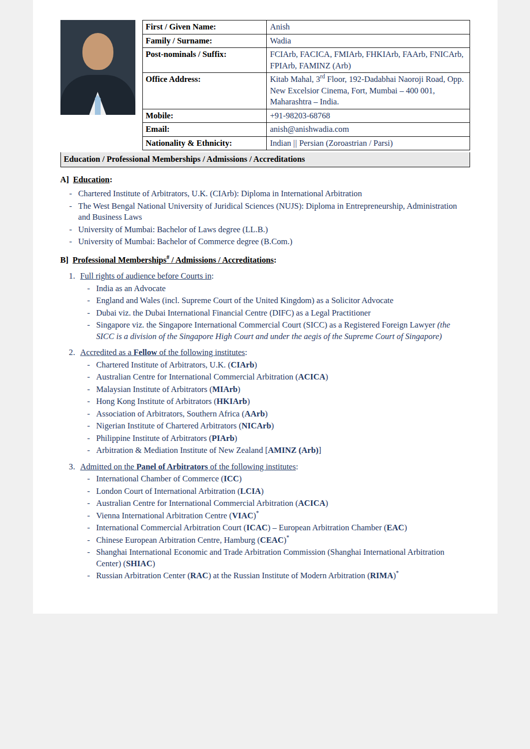| First / Given Name: | Anish |
| Family / Surname: | Wadia |
| Post-nominals / Suffix: | FCIArb, FACICA, FMIArb, FHKIArb, FAArb, FNICArb, FPIArb, FAMINZ (Arb) |
| Office Address: | Kitab Mahal, 3 rd Floor, 192-Dadabhai Naoroji Road, Opp. New Excelsior Cinema, Fort, Mumbai – 400 001, Maharashtra – India. |
| Mobile: | +91-98203-68768 |
| Email: | anish@anishwadia.com |
| Nationality & Ethnicity: | Indian // Persian (Zoroastrian / Parsi) |
Education / Professional Memberships / Admissions / Accreditations
A] Education:
Chartered Institute of Arbitrators, U.K. (CIArb): Diploma in International Arbitration
The West Bengal National University of Juridical Sciences (NUJS): Diploma in Entrepreneurship, Administration and Business Laws
University of Mumbai: Bachelor of Laws degree (LL.B.)
University of Mumbai: Bachelor of Commerce degree (B.Com.)
B] Professional Memberships# / Admissions / Accreditations:
Full rights of audience before Courts in:
India as an Advocate
England and Wales (incl. Supreme Court of the United Kingdom) as a Solicitor Advocate
Dubai viz. the Dubai International Financial Centre (DIFC) as a Legal Practitioner
Singapore viz. the Singapore International Commercial Court (SICC) as a Registered Foreign Lawyer (the SICC is a division of the Singapore High Court and under the aegis of the Supreme Court of Singapore)
Accredited as a Fellow of the following institutes:
Chartered Institute of Arbitrators, U.K. (CIArb)
Australian Centre for International Commercial Arbitration (ACICA)
Malaysian Institute of Arbitrators (MIArb)
Hong Kong Institute of Arbitrators (HKIArb)
Association of Arbitrators, Southern Africa (AArb)
Nigerian Institute of Chartered Arbitrators (NICArb)
Philippine Institute of Arbitrators (PIArb)
Arbitration & Mediation Institute of New Zealand [AMINZ (Arb)]
Admitted on the Panel of Arbitrators of the following institutes:
International Chamber of Commerce (ICC)
London Court of International Arbitration (LCIA)
Australian Centre for International Commercial Arbitration (ACICA)
Vienna International Arbitration Centre (VIAC)*
International Commercial Arbitration Court (ICAC) – European Arbitration Chamber (EAC)
Chinese European Arbitration Centre, Hamburg (CEAC)*
Shanghai International Economic and Trade Arbitration Commission (Shanghai International Arbitration Center) (SHIAC)
Russian Arbitration Center (RAC) at the Russian Institute of Modern Arbitration (RIMA)*